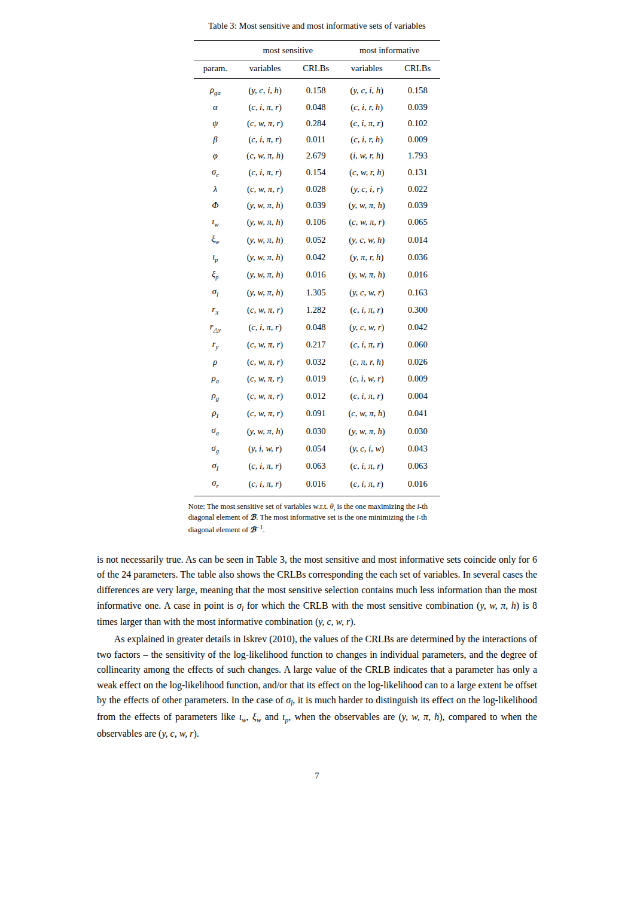Table 3: Most sensitive and most informative sets of variables
| | most sensitive | most informative |
| --- | --- | --- |
| param. | variables | CRLBs | variables | CRLBs |
| ρ ga | ( y, c, i, h ) | 0.158 | ( y, c, i, h ) | 0.158 |
| α | ( c, i, π, r ) | 0.048 | ( c, i, r, h ) | 0.039 |
| ψ | ( c, w, π, r ) | 0.284 | ( c, i, π, r ) | 0.102 |
| β | ( c, i, π, r ) | 0.011 | ( c, i, r, h ) | 0.009 |
| φ | ( c, w, π, h ) | 2.679 | ( i, w, r, h ) | 1.793 |
| σ c | ( c, i, π, r ) | 0.154 | ( c, w, r, h ) | 0.131 |
| λ | ( c, w, π, r ) | 0.028 | ( y, c, i, r ) | 0.022 |
| Φ | ( y, w, π, h ) | 0.039 | ( y, w, π, h ) | 0.039 |
| ι w | ( y, w, π, h ) | 0.106 | ( c, w, π, r ) | 0.065 |
| ξ w | ( y, w, π, h ) | 0.052 | ( y, c, w, h ) | 0.014 |
| ι p | ( y, w, π, h ) | 0.042 | ( y, π, r, h ) | 0.036 |
| ξ p | ( y, w, π, h ) | 0.016 | ( y, w, π, h ) | 0.016 |
| σ l | ( y, w, π, h ) | 1.305 | ( y, c, w, r ) | 0.163 |
| r π | ( c, w, π, r ) | 1.282 | ( c, i, π, r ) | 0.300 |
| r △y | ( c, i, π, r ) | 0.048 | ( y, c, w, r ) | 0.042 |
| r y | ( c, w, π, r ) | 0.217 | ( c, i, π, r ) | 0.060 |
| ρ | ( c, w, π, r ) | 0.032 | ( c, π, r, h ) | 0.026 |
| ρ a | ( c, w, π, r ) | 0.019 | ( c, i, w, r ) | 0.009 |
| ρ g | ( c, w, π, r ) | 0.012 | ( c, i, π, r ) | 0.004 |
| ρ I | ( c, w, π, r ) | 0.091 | ( c, w, π, h ) | 0.041 |
| σ a | ( y, w, π, h ) | 0.030 | ( y, w, π, h ) | 0.030 |
| σ g | ( y, i, w, r ) | 0.054 | ( y, c, i, w ) | 0.043 |
| σ I | ( c, i, π, r ) | 0.063 | ( c, i, π, r ) | 0.063 |
| σ r | ( c, i, π, r ) | 0.016 | ( c, i, π, r ) | 0.016 |
Note: The most sensitive set of variables w.r.t. θi is the one maximizing the i-th diagonal element of ℬ. The most informative set is the one minimizing the i-th diagonal element of ℬ−1.
is not necessarily true. As can be seen in Table 3, the most sensitive and most informative sets coincide only for 6 of the 24 parameters. The table also shows the CRLBs corresponding the each set of variables. In several cases the differences are very large, meaning that the most sensitive selection contains much less information than the most informative one. A case in point is σl for which the CRLB with the most sensitive combination (y, w, π, h) is 8 times larger than with the most informative combination (y, c, w, r).
As explained in greater details in Iskrev (2010), the values of the CRLBs are determined by the interactions of two factors – the sensitivity of the log-likelihood function to changes in individual parameters, and the degree of collinearity among the effects of such changes. A large value of the CRLB indicates that a parameter has only a weak effect on the log-likelihood function, and/or that its effect on the log-likelihood can to a large extent be offset by the effects of other parameters. In the case of σl, it is much harder to distinguish its effect on the log-likelihood from the effects of parameters like ιw, ξw and ιp, when the observables are (y, w, π, h), compared to when the observables are (y, c, w, r).
7